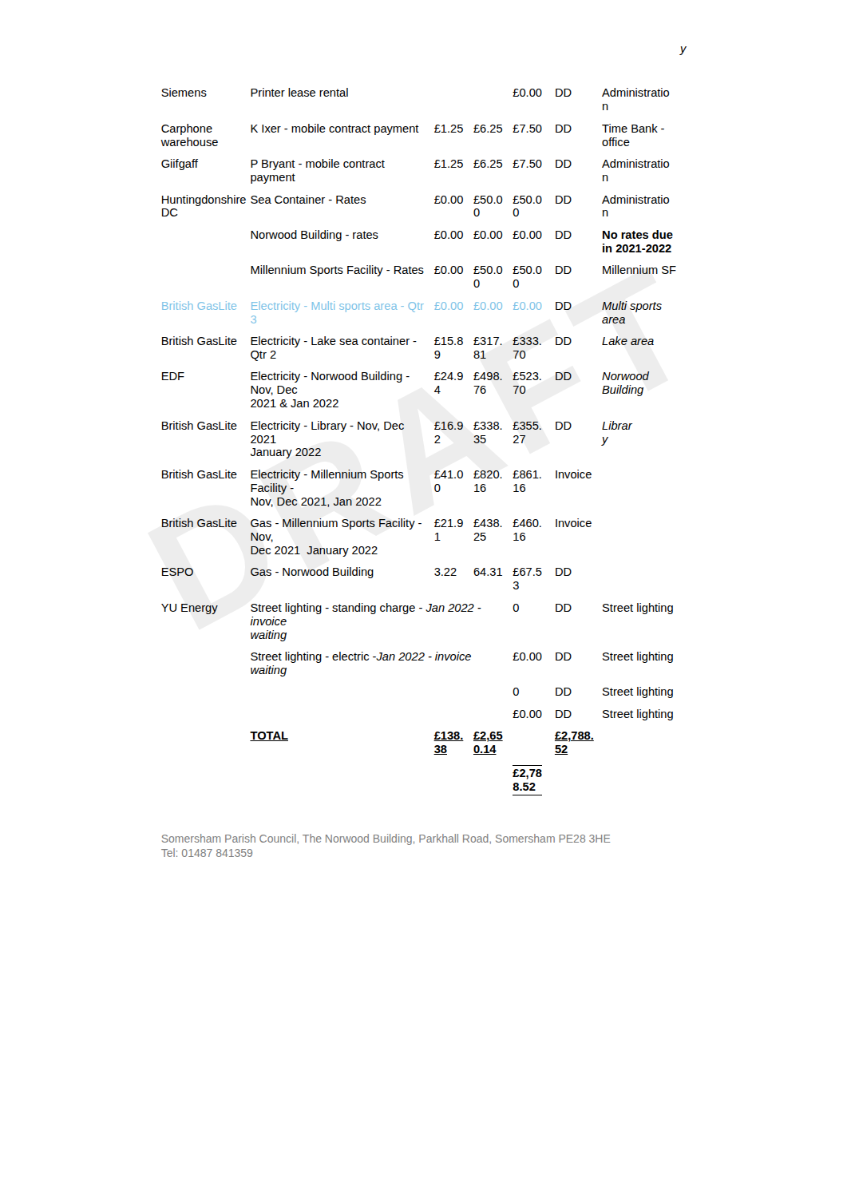DRAFT
y
| Siemens | Printer lease rental | | | £0.00 | DD | Administratio n |
| Carphone warehouse | K Ixer - mobile contract payment | £1.25 | £6.25 | £7.50 | DD | Time Bank - office |
| Giifgaff | P Bryant - mobile contract payment | £1.25 | £6.25 | £7.50 | DD | Administratio n |
| Huntingdonshire DC | Sea Container - Rates | £0.00 | £50.0 0 | £50.0 0 | DD | Administratio n |
| | Norwood Building - rates | £0.00 | £0.00 | £0.00 | DD | No rates due in 2021-2022 |
| | Millennium Sports Facility - Rates | £0.00 | £50.0 0 | £50.0 0 | DD | Millennium SF |
| British GasLite | Electricity - Multi sports area - Qtr 3 | £0.00 | £0.00 | £0.00 | DD | Multi sports area |
| British GasLite | Electricity - Lake sea container - Qtr 2 | £15.8 9 | £317. 81 | £333. 70 | DD | Lake area |
| EDF | Electricity - Norwood Building - Nov, Dec 2021 & Jan 2022 | £24.9 4 | £498. 76 | £523. 70 | DD | Norwood Building |
| British GasLite | Electricity - Library - Nov, Dec 2021 January 2022 | £16.9 2 | £338. 35 | £355. 27 | DD | Librar y |
| British GasLite | Electricity - Millennium Sports Facility - Nov, Dec 2021, Jan 2022 | £41.0 0 | £820. 16 | £861. 16 | Invoice | |
| British GasLite | Gas - Millennium Sports Facility - Nov, Dec 2021 January 2022 | £21.9 1 | £438. 25 | £460. 16 | Invoice | |
| ESPO | Gas - Norwood Building | 3.22 | 64.31 | £67.5 3 | DD | |
| YU Energy | Street lighting - standing charge - Jan 2022 - invoice waiting | 0 | DD | Street lighting |
| | Street lighting - electric - Jan 2022 - invoice waiting | £0.00 | DD | Street lighting |
| | | | | 0 | DD | Street lighting |
| | | | | £0.00 | DD | Street lighting |
| | TOTAL | £138. 38 | £2,65 0.14 | | £2,788. 52 | |
| | | | | £2,78 8.52 | | |
Somersham Parish Council, The Norwood Building, Parkhall Road, Somersham PE28 3HE
Tel: 01487 841359